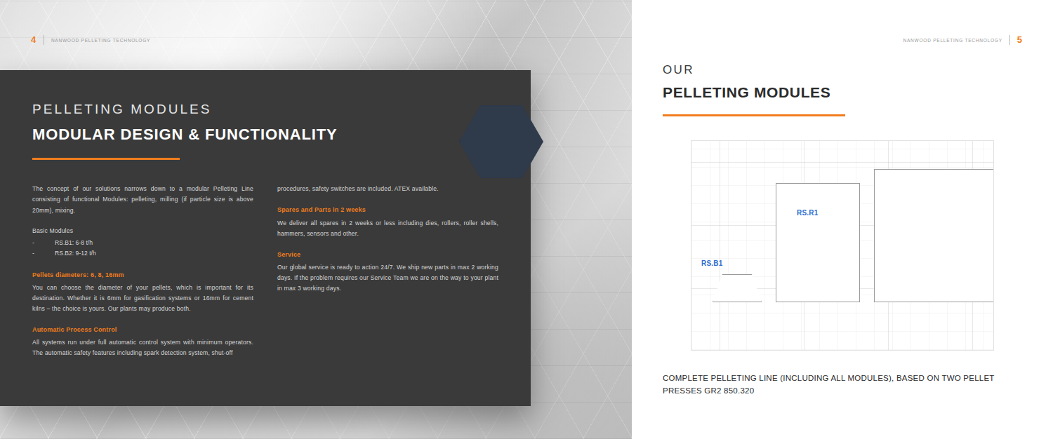4 Nanwood Pelleting Technology
Pelleting Modules
Modular Design & Functionality
The concept of our solutions narrows down to a modular Pelleting Line consisting of functional Modules: pelleting, milling (if particle size is above 20mm), mixing.
Basic Modules
-RS.B1: 6-8 t/h
-RS.B2: 9-12 t/h
Pellets diameters: 6, 8, 16mm
You can choose the diameter of your pellets, which is important for its destination. Whether it is 6mm for gasification systems or 16mm for cement kilns – the choice is yours. Our plants may produce both.
Automatic Process Control
All systems run under full automatic control system with minimum operators. The automatic safety features including spark detection system, shut-off
procedures, safety switches are included. ATEX available.
Spares and Parts in 2 weeks
We deliver all spares in 2 weeks or less including dies, rollers, roller shells, hammers, sensors and other.
Service
Our global service is ready to action 24/7. We ship new parts in max 2 working days. If the problem requires our Service Team we are on the way to your plant in max 3 working days.
Nanwood Pelleting Technology 5
Our
Pelleting Modules
RS.B1 RS.R1 RS.D3 RS.D2 RS.D1
Complete pelleting line (including all modules), based on two pellet presses GR2 850.320